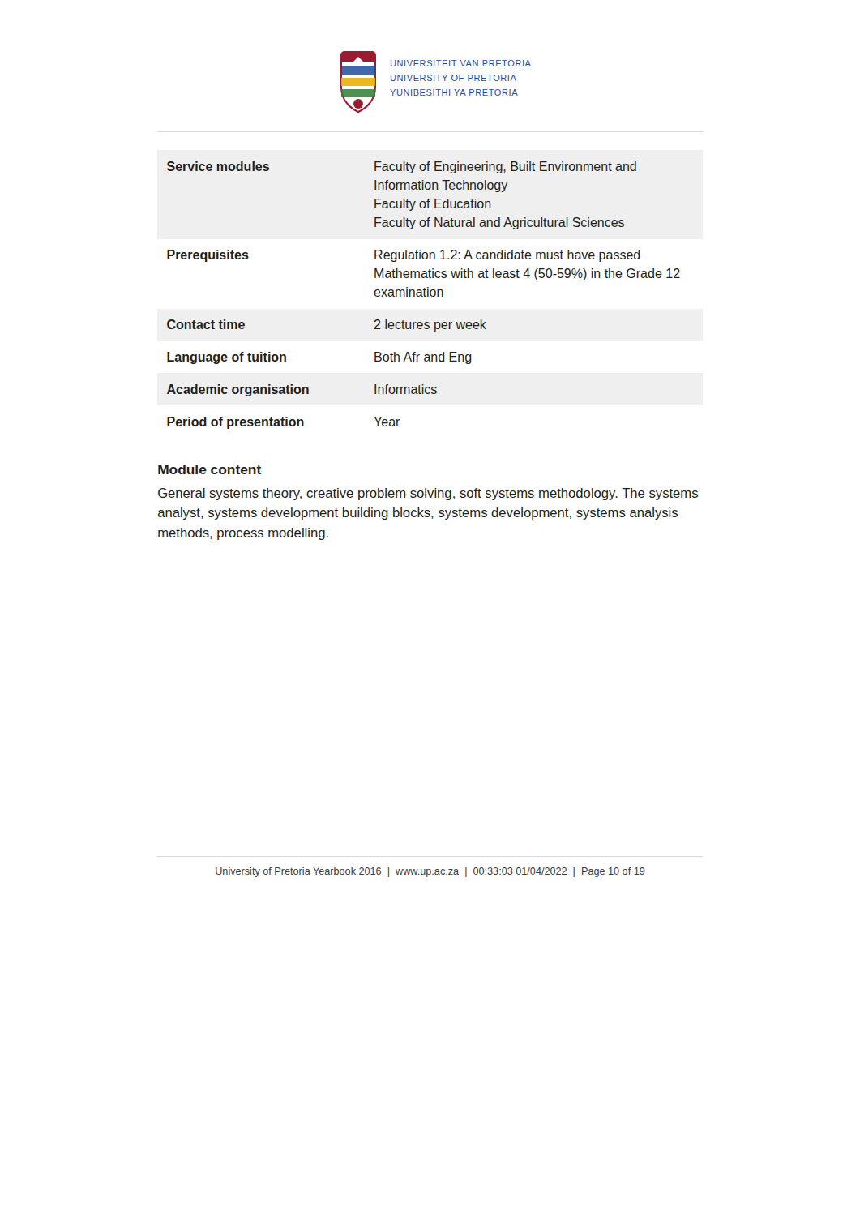UNIVERSITEIT VAN PRETORIA UNIVERSITY OF PRETORIA YUNIBESITHI YA PRETORIA
| Service modules | Faculty of Engineering, Built Environment and Information Technology Faculty of Education Faculty of Natural and Agricultural Sciences |
| Prerequisites | Regulation 1.2: A candidate must have passed Mathematics with at least 4 (50-59%) in the Grade 12 examination |
| Contact time | 2 lectures per week |
| Language of tuition | Both Afr and Eng |
| Academic organisation | Informatics |
| Period of presentation | Year |
Module content
General systems theory, creative problem solving, soft systems methodology. The systems analyst, systems development building blocks, systems development, systems analysis methods, process modelling.
University of Pretoria Yearbook 2016 | www.up.ac.za | 00:33:03 01/04/2022 | Page 10 of 19